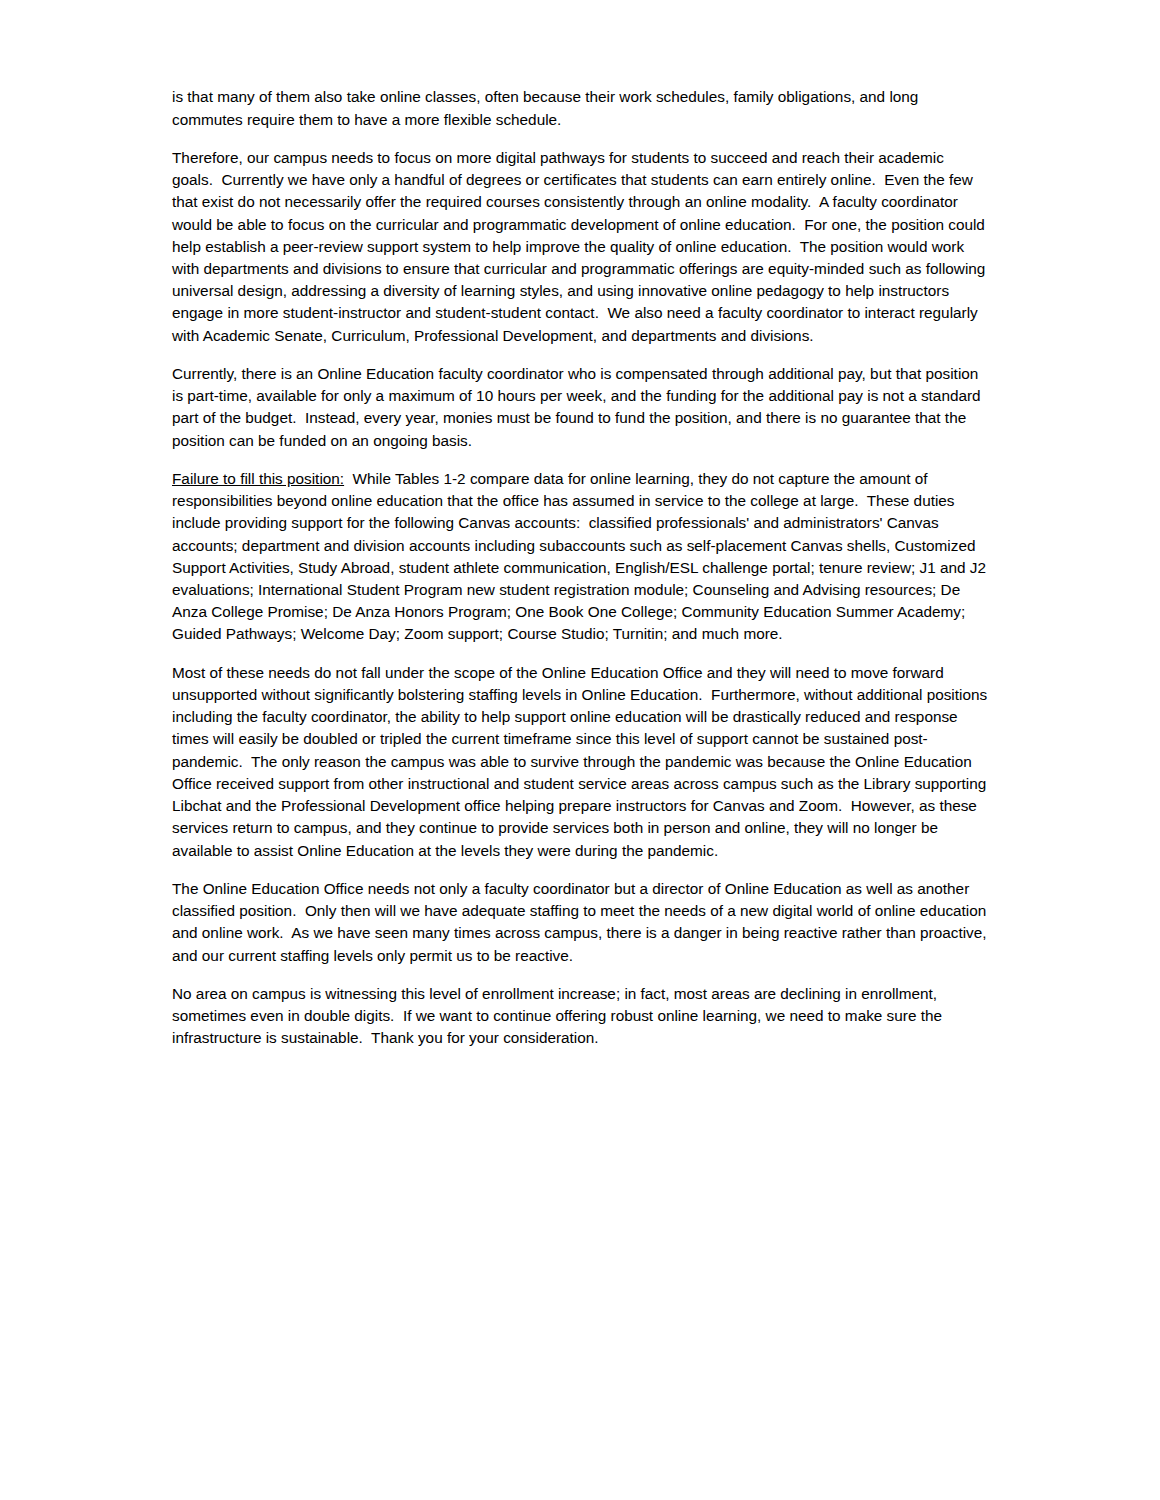is that many of them also take online classes, often because their work schedules, family obligations, and long commutes require them to have a more flexible schedule.
Therefore, our campus needs to focus on more digital pathways for students to succeed and reach their academic goals. Currently we have only a handful of degrees or certificates that students can earn entirely online. Even the few that exist do not necessarily offer the required courses consistently through an online modality. A faculty coordinator would be able to focus on the curricular and programmatic development of online education. For one, the position could help establish a peer-review support system to help improve the quality of online education. The position would work with departments and divisions to ensure that curricular and programmatic offerings are equity-minded such as following universal design, addressing a diversity of learning styles, and using innovative online pedagogy to help instructors engage in more student-instructor and student-student contact. We also need a faculty coordinator to interact regularly with Academic Senate, Curriculum, Professional Development, and departments and divisions.
Currently, there is an Online Education faculty coordinator who is compensated through additional pay, but that position is part-time, available for only a maximum of 10 hours per week, and the funding for the additional pay is not a standard part of the budget. Instead, every year, monies must be found to fund the position, and there is no guarantee that the position can be funded on an ongoing basis.
Failure to fill this position: While Tables 1-2 compare data for online learning, they do not capture the amount of responsibilities beyond online education that the office has assumed in service to the college at large. These duties include providing support for the following Canvas accounts: classified professionals' and administrators' Canvas accounts; department and division accounts including subaccounts such as self-placement Canvas shells, Customized Support Activities, Study Abroad, student athlete communication, English/ESL challenge portal; tenure review; J1 and J2 evaluations; International Student Program new student registration module; Counseling and Advising resources; De Anza College Promise; De Anza Honors Program; One Book One College; Community Education Summer Academy; Guided Pathways; Welcome Day; Zoom support; Course Studio; Turnitin; and much more.
Most of these needs do not fall under the scope of the Online Education Office and they will need to move forward unsupported without significantly bolstering staffing levels in Online Education. Furthermore, without additional positions including the faculty coordinator, the ability to help support online education will be drastically reduced and response times will easily be doubled or tripled the current timeframe since this level of support cannot be sustained post-pandemic. The only reason the campus was able to survive through the pandemic was because the Online Education Office received support from other instructional and student service areas across campus such as the Library supporting Libchat and the Professional Development office helping prepare instructors for Canvas and Zoom. However, as these services return to campus, and they continue to provide services both in person and online, they will no longer be available to assist Online Education at the levels they were during the pandemic.
The Online Education Office needs not only a faculty coordinator but a director of Online Education as well as another classified position. Only then will we have adequate staffing to meet the needs of a new digital world of online education and online work. As we have seen many times across campus, there is a danger in being reactive rather than proactive, and our current staffing levels only permit us to be reactive.
No area on campus is witnessing this level of enrollment increase; in fact, most areas are declining in enrollment, sometimes even in double digits. If we want to continue offering robust online learning, we need to make sure the infrastructure is sustainable. Thank you for your consideration.